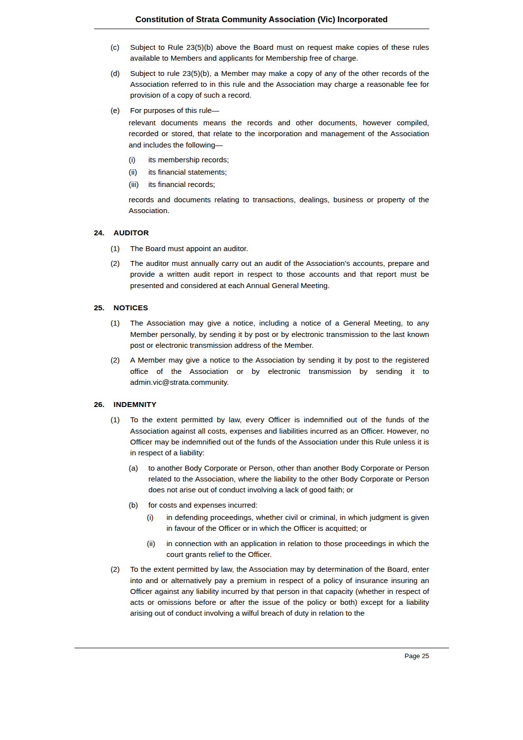Constitution of Strata Community Association (Vic) Incorporated
(c)
Subject to Rule 23(5)(b) above the Board must on request make copies of these rules available to Members and applicants for Membership free of charge.
(d)
Subject to rule 23(5)(b), a Member may make a copy of any of the other records of the Association referred to in this rule and the Association may charge a reasonable fee for provision of a copy of such a record.
(e)
For purposes of this rule—
relevant documents means the records and other documents, however compiled, recorded or stored, that relate to the incorporation and management of the Association and includes the following—
(i)
its membership records;
(ii)
its financial statements;
(iii)
its financial records;
records and documents relating to transactions, dealings, business or property of the Association.
24. AUDITOR
(1)
The Board must appoint an auditor.
(2)
The auditor must annually carry out an audit of the Association’s accounts, prepare and provide a written audit report in respect to those accounts and that report must be presented and considered at each Annual General Meeting.
25. NOTICES
(1)
The Association may give a notice, including a notice of a General Meeting, to any Member personally, by sending it by post or by electronic transmission to the last known post or electronic transmission address of the Member.
(2)
A Member may give a notice to the Association by sending it by post to the registered office of the Association or by electronic transmission by sending it to admin.vic@strata.community.
26. INDEMNITY
(1)
To the extent permitted by law, every Officer is indemnified out of the funds of the Association against all costs, expenses and liabilities incurred as an Officer. However, no Officer may be indemnified out of the funds of the Association under this Rule unless it is in respect of a liability:
(a)
to another Body Corporate or Person, other than another Body Corporate or Person related to the Association, where the liability to the other Body Corporate or Person does not arise out of conduct involving a lack of good faith; or
(b)
for costs and expenses incurred:
(i)
in defending proceedings, whether civil or criminal, in which judgment is given in favour of the Officer or in which the Officer is acquitted; or
(ii)
in connection with an application in relation to those proceedings in which the court grants relief to the Officer.
(2)
To the extent permitted by law, the Association may by determination of the Board, enter into and or alternatively pay a premium in respect of a policy of insurance insuring an Officer against any liability incurred by that person in that capacity (whether in respect of acts or omissions before or after the issue of the policy or both) except for a liability arising out of conduct involving a wilful breach of duty in relation to the
Page 25